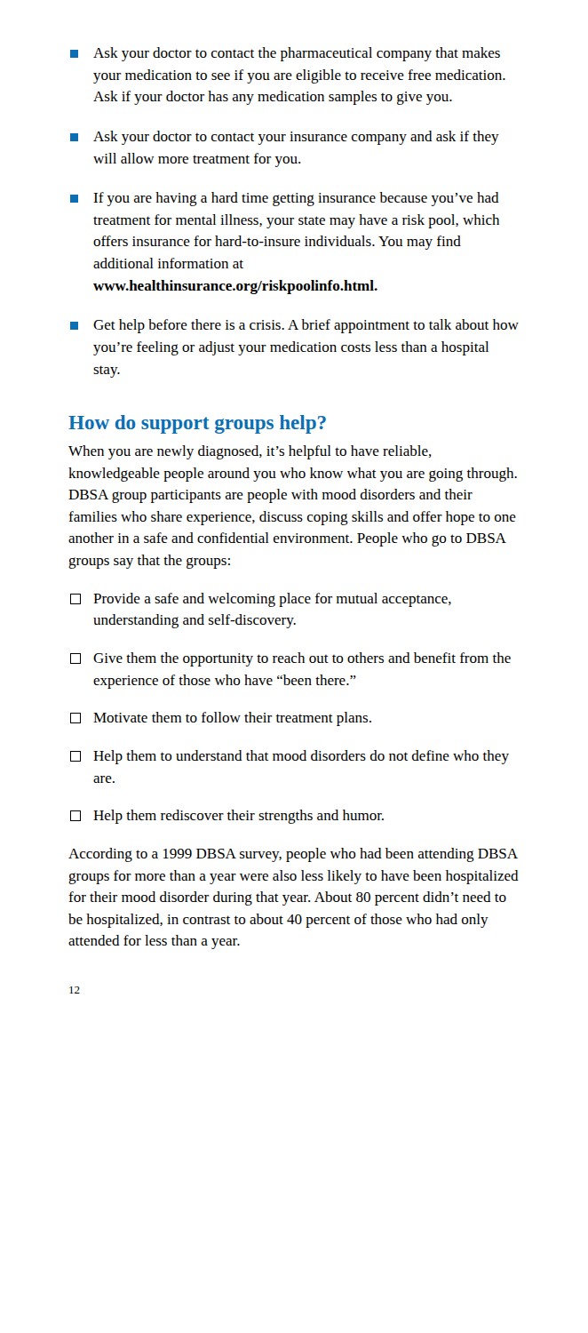Ask your doctor to contact the pharmaceutical company that makes your medication to see if you are eligible to receive free medication. Ask if your doctor has any medication samples to give you.
Ask your doctor to contact your insurance company and ask if they will allow more treatment for you.
If you are having a hard time getting insurance because you’ve had treatment for mental illness, your state may have a risk pool, which offers insurance for hard-to-insure individuals. You may find additional information at www.healthinsurance.org/riskpoolinfo.html.
Get help before there is a crisis. A brief appointment to talk about how you’re feeling or adjust your medication costs less than a hospital stay.
How do support groups help?
When you are newly diagnosed, it’s helpful to have reliable, knowledgeable people around you who know what you are going through. DBSA group participants are people with mood disorders and their families who share experience, discuss coping skills and offer hope to one another in a safe and confidential environment. People who go to DBSA groups say that the groups:
Provide a safe and welcoming place for mutual acceptance, understanding and self-discovery.
Give them the opportunity to reach out to others and benefit from the experience of those who have “been there.”
Motivate them to follow their treatment plans.
Help them to understand that mood disorders do not define who they are.
Help them rediscover their strengths and humor.
According to a 1999 DBSA survey, people who had been attending DBSA groups for more than a year were also less likely to have been hospitalized for their mood disorder during that year. About 80 percent didn’t need to be hospitalized, in contrast to about 40 percent of those who had only attended for less than a year.
12